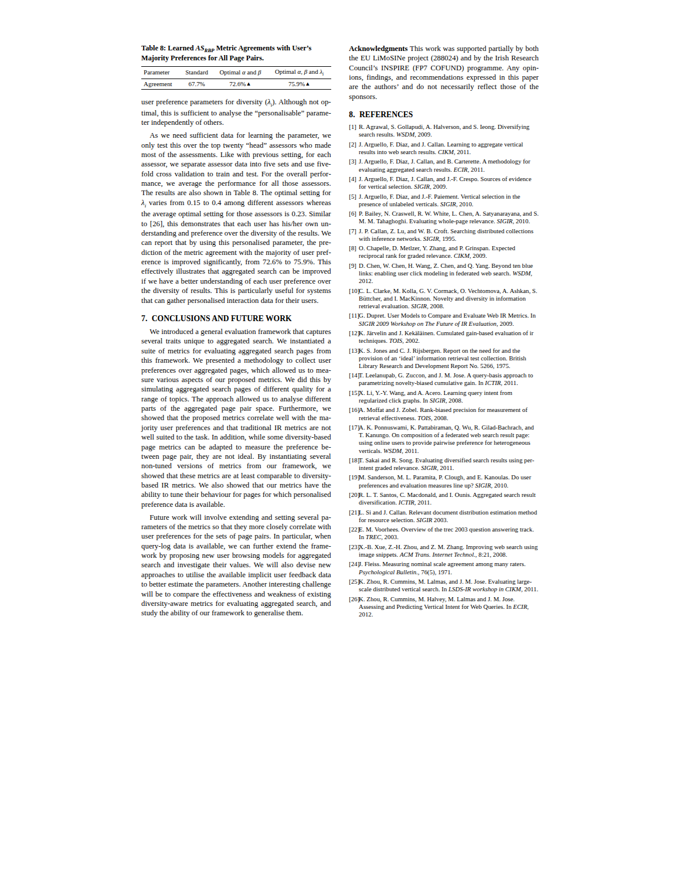Table 8: Learned ASRBP Metric Agreements with User’s Majority Preferences for All Page Pairs.
| Parameter | Standard | Optimal α and β | Optimal α , β and λ i |
| --- | --- | --- | --- |
| Agreement | 67.7% | 72.6% ▲ | 75.9% ▲ |
user preference parameters for diversity (λi). Although not optimal, this is sufficient to analyse the “personalisable” parameter independently of others.
As we need sufficient data for learning the parameter, we only test this over the top twenty “head” assessors who made most of the assessments. Like with previous setting, for each assessor, we separate assessor data into five sets and use five-fold cross validation to train and test. For the overall performance, we average the performance for all those assessors. The results are also shown in Table 8. The optimal setting for λi varies from 0.15 to 0.4 among different assessors whereas the average optimal setting for those assessors is 0.23. Similar to [26], this demonstrates that each user has his/her own understanding and preference over the diversity of the results. We can report that by using this personalised parameter, the prediction of the metric agreement with the majority of user preference is improved significantly, from 72.6% to 75.9%. This effectively illustrates that aggregated search can be improved if we have a better understanding of each user preference over the diversity of results. This is particularly useful for systems that can gather personalised interaction data for their users.
7. CONCLUSIONS AND FUTURE WORK
We introduced a general evaluation framework that captures several traits unique to aggregated search. We instantiated a suite of metrics for evaluating aggregated search pages from this framework. We presented a methodology to collect user preferences over aggregated pages, which allowed us to measure various aspects of our proposed metrics. We did this by simulating aggregated search pages of different quality for a range of topics. The approach allowed us to analyse different parts of the aggregated page pair space. Furthermore, we showed that the proposed metrics correlate well with the majority user preferences and that traditional IR metrics are not well suited to the task. In addition, while some diversity-based page metrics can be adapted to measure the preference between page pair, they are not ideal. By instantiating several non-tuned versions of metrics from our framework, we showed that these metrics are at least comparable to diversity-based IR metrics. We also showed that our metrics have the ability to tune their behaviour for pages for which personalised preference data is available.
Future work will involve extending and setting several parameters of the metrics so that they more closely correlate with user preferences for the sets of page pairs. In particular, when query-log data is available, we can further extend the framework by proposing new user browsing models for aggregated search and investigate their values. We will also devise new approaches to utilise the available implicit user feedback data to better estimate the parameters. Another interesting challenge will be to compare the effectiveness and weakness of existing diversity-aware metrics for evaluating aggregated search, and study the ability of our framework to generalise them.
Acknowledgments This work was supported partially by both the EU LiMoSINe project (288024) and by the Irish Research Council’s INSPIRE (FP7 COFUND) programme. Any opinions, findings, and recommendations expressed in this paper are the authors’ and do not necessarily reflect those of the sponsors.
8. REFERENCES
[1] R. Agrawal, S. Gollapudi, A. Halverson, and S. Ieong. Diversifying search results. WSDM, 2009.
[2] J. Arguello, F. Diaz, and J. Callan. Learning to aggregate vertical results into web search results. CIKM, 2011.
[3] J. Arguello, F. Diaz, J. Callan, and B. Carterette. A methodology for evaluating aggregated search results. ECIR, 2011.
[4] J. Arguello, F. Diaz, J. Callan, and J.-F. Crespo. Sources of evidence for vertical selection. SIGIR, 2009.
[5] J. Arguello, F. Diaz, and J.-F. Paiement. Vertical selection in the presence of unlabeled verticals. SIGIR, 2010.
[6] P. Bailey, N. Craswell, R. W. White, L. Chen, A. Satyanarayana, and S. M. M. Tahaghoghi. Evaluating whole-page relevance. SIGIR, 2010.
[7] J. P. Callan, Z. Lu, and W. B. Croft. Searching distributed collections with inference networks. SIGIR, 1995.
[8] O. Chapelle, D. Metlzer, Y. Zhang, and P. Grinspan. Expected reciprocal rank for graded relevance. CIKM, 2009.
[9] D. Chen, W. Chen, H. Wang, Z. Chen, and Q. Yang. Beyond ten blue links: enabling user click modeling in federated web search. WSDM, 2012.
[10] C. L. Clarke, M. Kolla, G. V. Cormack, O. Vechtomova, A. Ashkan, S. Büttcher, and I. MacKinnon. Novelty and diversity in information retrieval evaluation. SIGIR, 2008.
[11] G. Dupret. User Models to Compare and Evaluate Web IR Metrics. In SIGIR 2009 Workshop on The Future of IR Evaluation, 2009.
[12] K. Järvelin and J. Kekäläinen. Cumulated gain-based evaluation of ir techniques. TOIS, 2002.
[13] K. S. Jones and C. J. Rijsbergen. Report on the need for and the provision of an ‘ideal’ information retrieval test collection. British Library Research and Development Report No. 5266, 1975.
[14] T. Leelanupab, G. Zuccon, and J. M. Jose. A query-basis approach to parametrizing novelty-biased cumulative gain. In ICTIR, 2011.
[15] X. Li, Y.-Y. Wang, and A. Acero. Learning query intent from regularized click graphs. In SIGIR, 2008.
[16] A. Moffat and J. Zobel. Rank-biased precision for measurement of retrieval effectiveness. TOIS, 2008.
[17] A. K. Ponnuswami, K. Pattabiraman, Q. Wu, R. Gilad-Bachrach, and T. Kanungo. On composition of a federated web search result page: using online users to provide pairwise preference for heterogeneous verticals. WSDM, 2011.
[18] T. Sakai and R. Song. Evaluating diversified search results using per-intent graded relevance. SIGIR, 2011.
[19] M. Sanderson, M. L. Paramita, P. Clough, and E. Kanoulas. Do user preferences and evaluation measures line up? SIGIR, 2010.
[20] R. L. T. Santos, C. Macdonald, and I. Ounis. Aggregated search result diversification. ICTIR, 2011.
[21] L. Si and J. Callan. Relevant document distribution estimation method for resource selection. SIGIR 2003.
[22] E. M. Voorhees. Overview of the trec 2003 question answering track. In TREC, 2003.
[23] X.-B. Xue, Z.-H. Zhou, and Z. M. Zhang. Improving web search using image snippets. ACM Trans. Internet Technol., 8:21, 2008.
[24] J. Fleiss. Measuring nominal scale agreement among many raters. Psychological Bulletin., 76(5), 1971.
[25] K. Zhou, R. Cummins, M. Lalmas, and J. M. Jose. Evaluating large-scale distributed vertical search. In LSDS-IR workshop in CIKM, 2011.
[26] K. Zhou, R. Cummins, M. Halvey, M. Lalmas and J. M. Jose. Assessing and Predicting Vertical Intent for Web Queries. In ECIR, 2012.